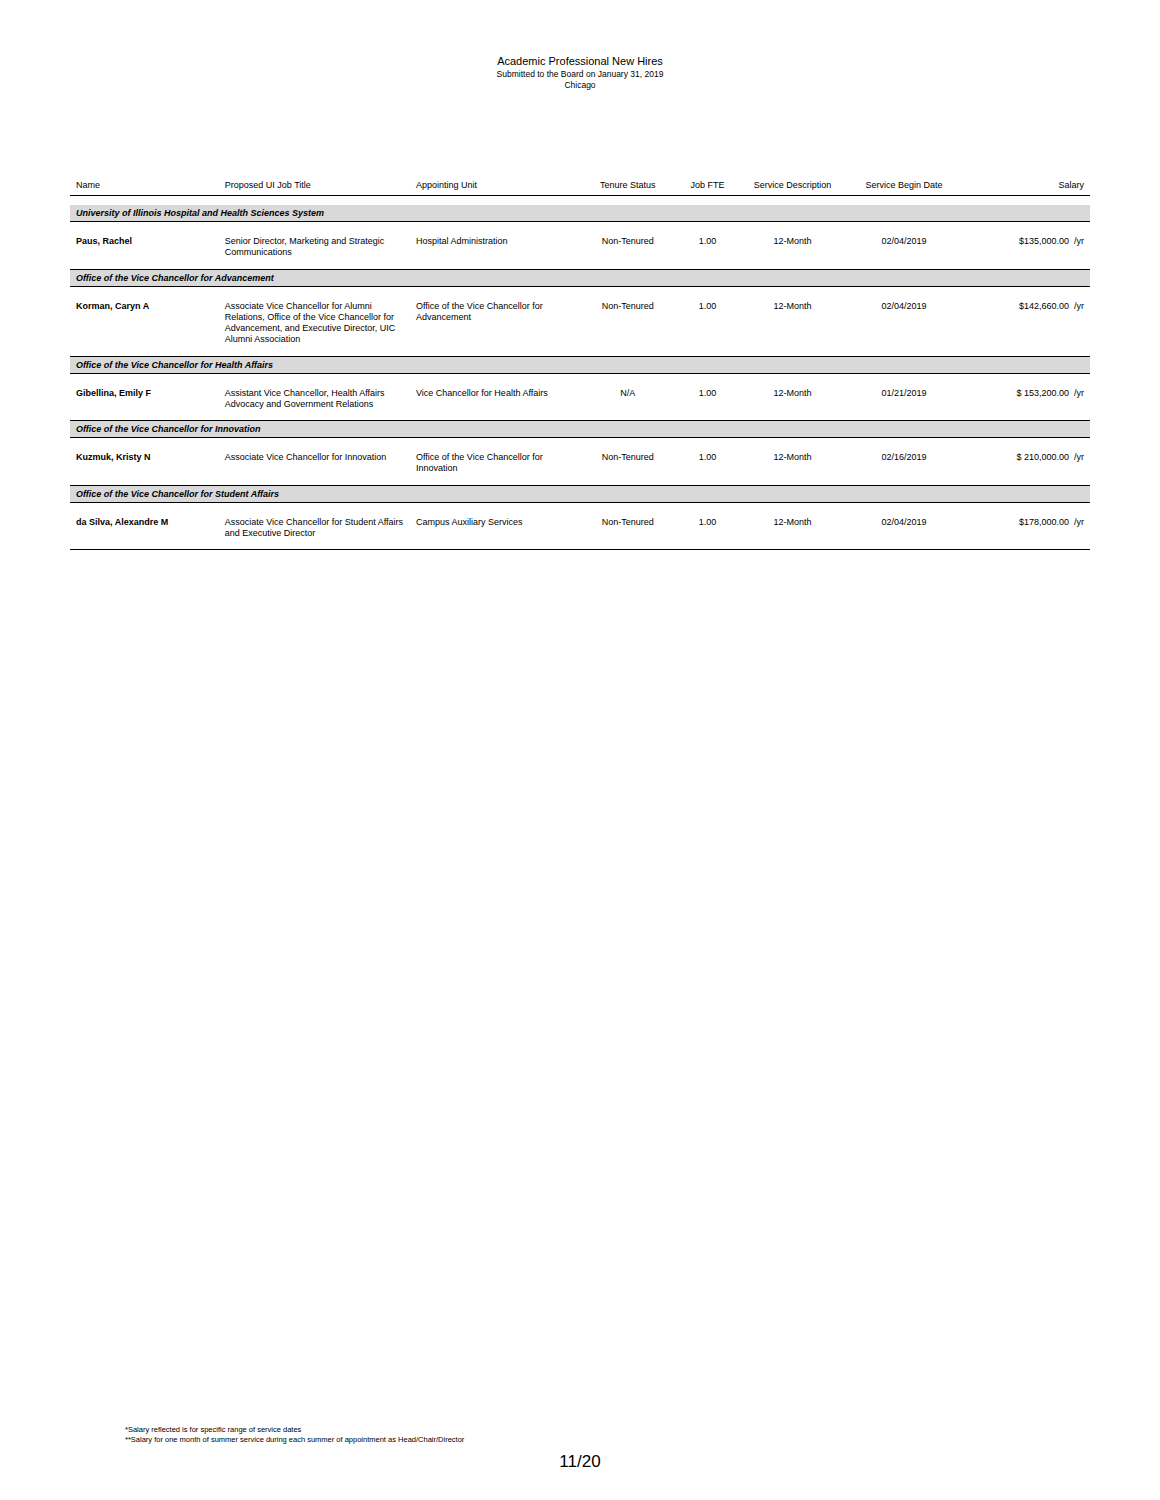Academic Professional New Hires
Submitted to the Board on January 31, 2019
Chicago
| Name | Proposed UI Job Title | Appointing Unit | Tenure Status | Job FTE | Service Description | Service Begin Date | Salary |
| --- | --- | --- | --- | --- | --- | --- | --- |
| University of Illinois Hospital and Health Sciences System |
| Paus, Rachel | Senior Director, Marketing and Strategic Communications | Hospital Administration | Non-Tenured | 1.00 | 12-Month | 02/04/2019 | $135,000.00 /yr |
| Office of the Vice Chancellor for Advancement |
| Korman, Caryn A | Associate Vice Chancellor for Alumni Relations, Office of the Vice Chancellor for Advancement, and Executive Director, UIC Alumni Association | Office of the Vice Chancellor for Advancement | Non-Tenured | 1.00 | 12-Month | 02/04/2019 | $142,660.00 /yr |
| Office of the Vice Chancellor for Health Affairs |
| Gibellina, Emily F | Assistant Vice Chancellor, Health Affairs Advocacy and Government Relations | Vice Chancellor for Health Affairs | N/A | 1.00 | 12-Month | 01/21/2019 | $ 153,200.00 /yr |
| Office of the Vice Chancellor for Innovation |
| Kuzmuk, Kristy N | Associate Vice Chancellor for Innovation | Office of the Vice Chancellor for Innovation | Non-Tenured | 1.00 | 12-Month | 02/16/2019 | $ 210,000.00 /yr |
| Office of the Vice Chancellor for Student Affairs |
| da Silva, Alexandre M | Associate Vice Chancellor for Student Affairs and Executive Director | Campus Auxiliary Services | Non-Tenured | 1.00 | 12-Month | 02/04/2019 | $178,000.00 /yr |
*Salary reflected is for specific range of service dates
**Salary for one month of summer service during each summer of appointment as Head/Chair/Director
11/20